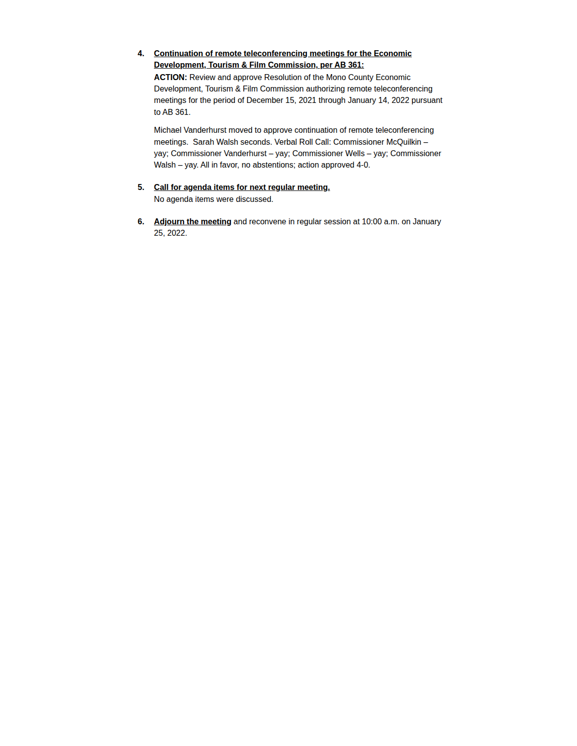Continuation of remote teleconferencing meetings for the Economic Development, Tourism & Film Commission, per AB 361:
ACTION: Review and approve Resolution of the Mono County Economic Development, Tourism & Film Commission authorizing remote teleconferencing meetings for the period of December 15, 2021 through January 14, 2022 pursuant to AB 361.
Michael Vanderhurst moved to approve continuation of remote teleconferencing meetings. Sarah Walsh seconds. Verbal Roll Call: Commissioner McQuilkin – yay; Commissioner Vanderhurst – yay; Commissioner Wells – yay; Commissioner Walsh – yay. All in favor, no abstentions; action approved 4-0.
Call for agenda items for next regular meeting.
No agenda items were discussed.
Adjourn the meeting and reconvene in regular session at 10:00 a.m. on January 25, 2022.